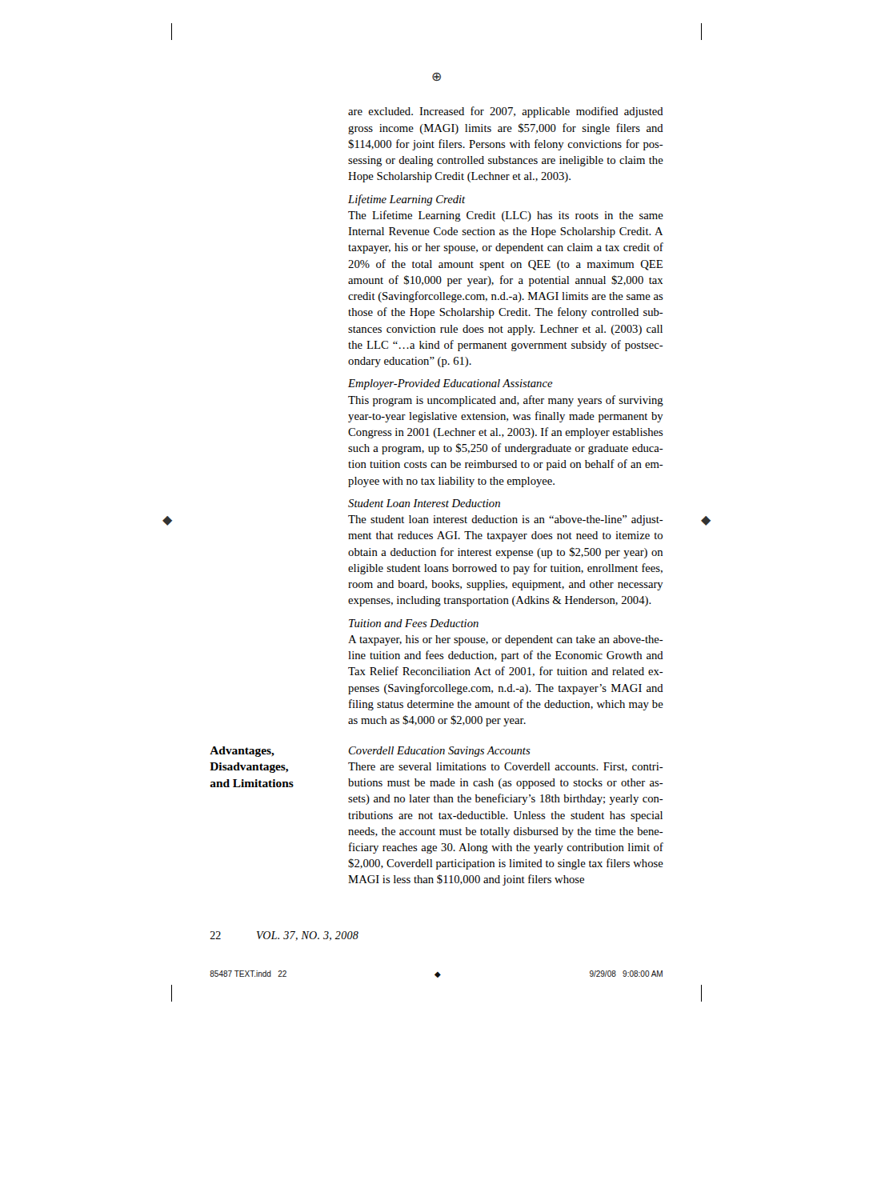◆
◆
⊕
are excluded. Increased for 2007, applicable modified adjusted gross income (MAGI) limits are $57,000 for single filers and $114,000 for joint filers. Persons with felony convictions for possessing or dealing controlled substances are ineligible to claim the Hope Scholarship Credit (Lechner et al., 2003).
Lifetime Learning Credit
The Lifetime Learning Credit (LLC) has its roots in the same Internal Revenue Code section as the Hope Scholarship Credit. A taxpayer, his or her spouse, or dependent can claim a tax credit of 20% of the total amount spent on QEE (to a maximum QEE amount of $10,000 per year), for a potential annual $2,000 tax credit (Savingforcollege.com, n.d.-a). MAGI limits are the same as those of the Hope Scholarship Credit. The felony controlled substances conviction rule does not apply. Lechner et al. (2003) call the LLC “…a kind of permanent government subsidy of postsecondary education” (p. 61).
Employer-Provided Educational Assistance
This program is uncomplicated and, after many years of surviving year-to-year legislative extension, was finally made permanent by Congress in 2001 (Lechner et al., 2003). If an employer establishes such a program, up to $5,250 of undergraduate or graduate education tuition costs can be reimbursed to or paid on behalf of an employee with no tax liability to the employee.
Student Loan Interest Deduction
The student loan interest deduction is an “above-the-line” adjustment that reduces AGI. The taxpayer does not need to itemize to obtain a deduction for interest expense (up to $2,500 per year) on eligible student loans borrowed to pay for tuition, enrollment fees, room and board, books, supplies, equipment, and other necessary expenses, including transportation (Adkins & Henderson, 2004).
Tuition and Fees Deduction
A taxpayer, his or her spouse, or dependent can take an above-the-line tuition and fees deduction, part of the Economic Growth and Tax Relief Reconciliation Act of 2001, for tuition and related expenses (Savingforcollege.com, n.d.-a). The taxpayer’s MAGI and filing status determine the amount of the deduction, which may be as much as $4,000 or $2,000 per year.
Advantages,
Disadvantages,
and Limitations
Coverdell Education Savings Accounts
There are several limitations to Coverdell accounts. First, contributions must be made in cash (as opposed to stocks or other assets) and no later than the beneficiary’s 18th birthday; yearly contributions are not tax-deductible. Unless the student has special needs, the account must be totally disbursed by the time the beneficiary reaches age 30. Along with the yearly contribution limit of $2,000, Coverdell participation is limited to single tax filers whose MAGI is less than $110,000 and joint filers whose
22
VOL. 37, NO. 3, 2008
85487 TEXT.indd 22
◆
9/29/08 9:08:00 AM